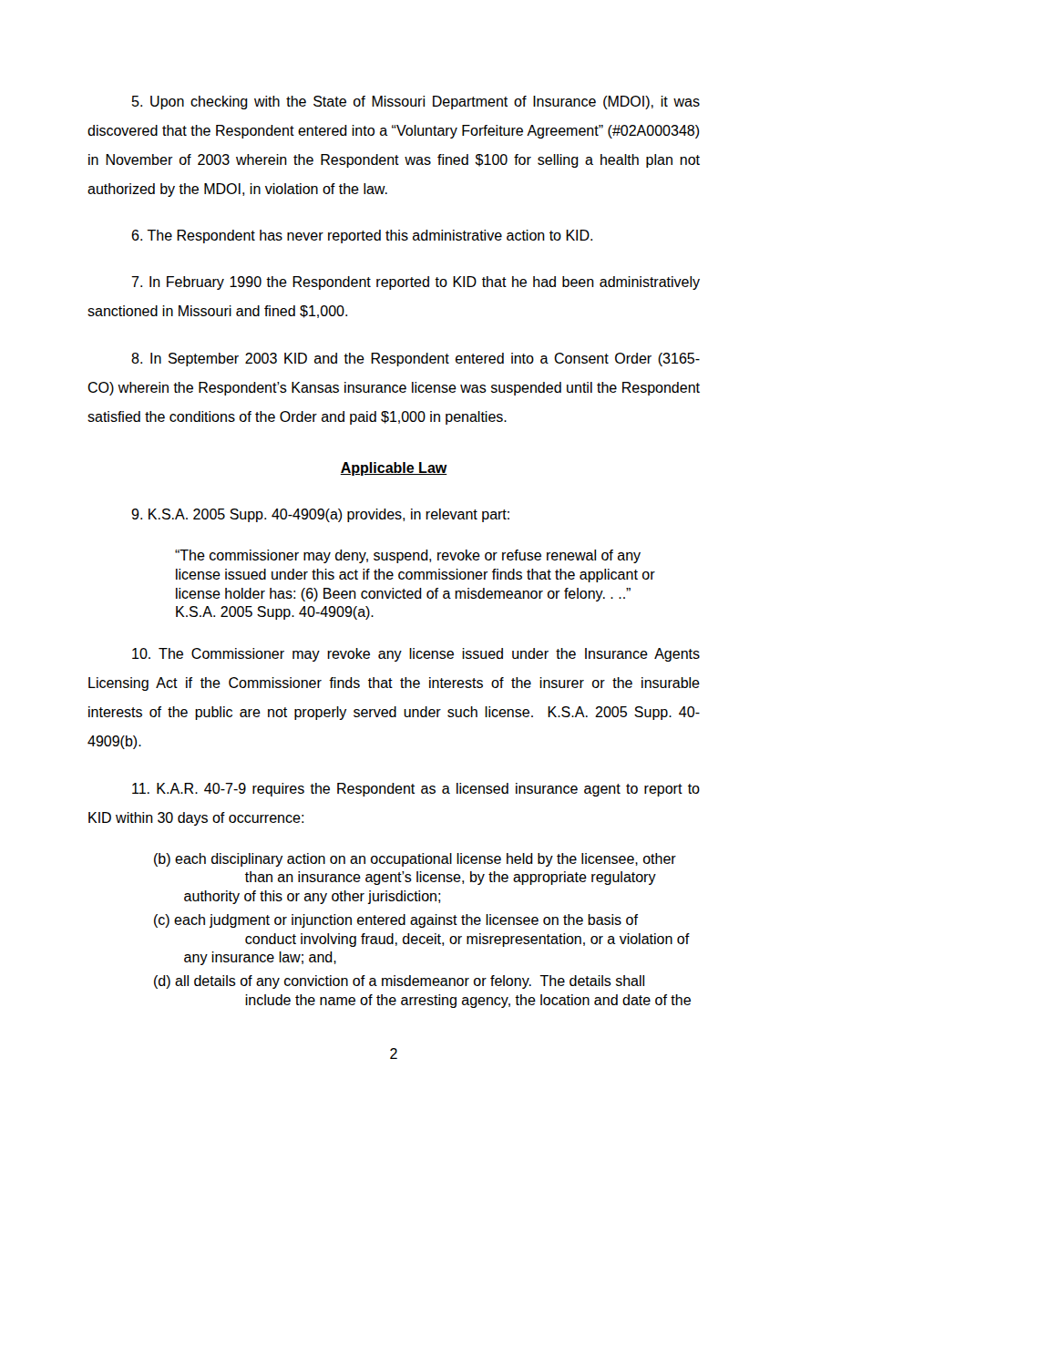5. Upon checking with the State of Missouri Department of Insurance (MDOI), it was discovered that the Respondent entered into a “Voluntary Forfeiture Agreement” (#02A000348) in November of 2003 wherein the Respondent was fined $100 for selling a health plan not authorized by the MDOI, in violation of the law.
6. The Respondent has never reported this administrative action to KID.
7. In February 1990 the Respondent reported to KID that he had been administratively sanctioned in Missouri and fined $1,000.
8. In September 2003 KID and the Respondent entered into a Consent Order (3165-CO) wherein the Respondent’s Kansas insurance license was suspended until the Respondent satisfied the conditions of the Order and paid $1,000 in penalties.
Applicable Law
9. K.S.A. 2005 Supp. 40-4909(a) provides, in relevant part:
“The commissioner may deny, suspend, revoke or refuse renewal of any license issued under this act if the commissioner finds that the applicant or license holder has: (6) Been convicted of a misdemeanor or felony. . ..” K.S.A. 2005 Supp. 40-4909(a).
10. The Commissioner may revoke any license issued under the Insurance Agents Licensing Act if the Commissioner finds that the interests of the insurer or the insurable interests of the public are not properly served under such license. K.S.A. 2005 Supp. 40-4909(b).
11. K.A.R. 40-7-9 requires the Respondent as a licensed insurance agent to report to KID within 30 days of occurrence:
(b) each disciplinary action on an occupational license held by the licensee, other than an insurance agent’s license, by the appropriate regulatory authority of this or any other jurisdiction;
(c) each judgment or injunction entered against the licensee on the basis of conduct involving fraud, deceit, or misrepresentation, or a violation of any insurance law; and,
(d) all details of any conviction of a misdemeanor or felony. The details shall include the name of the arresting agency, the location and date of the
2